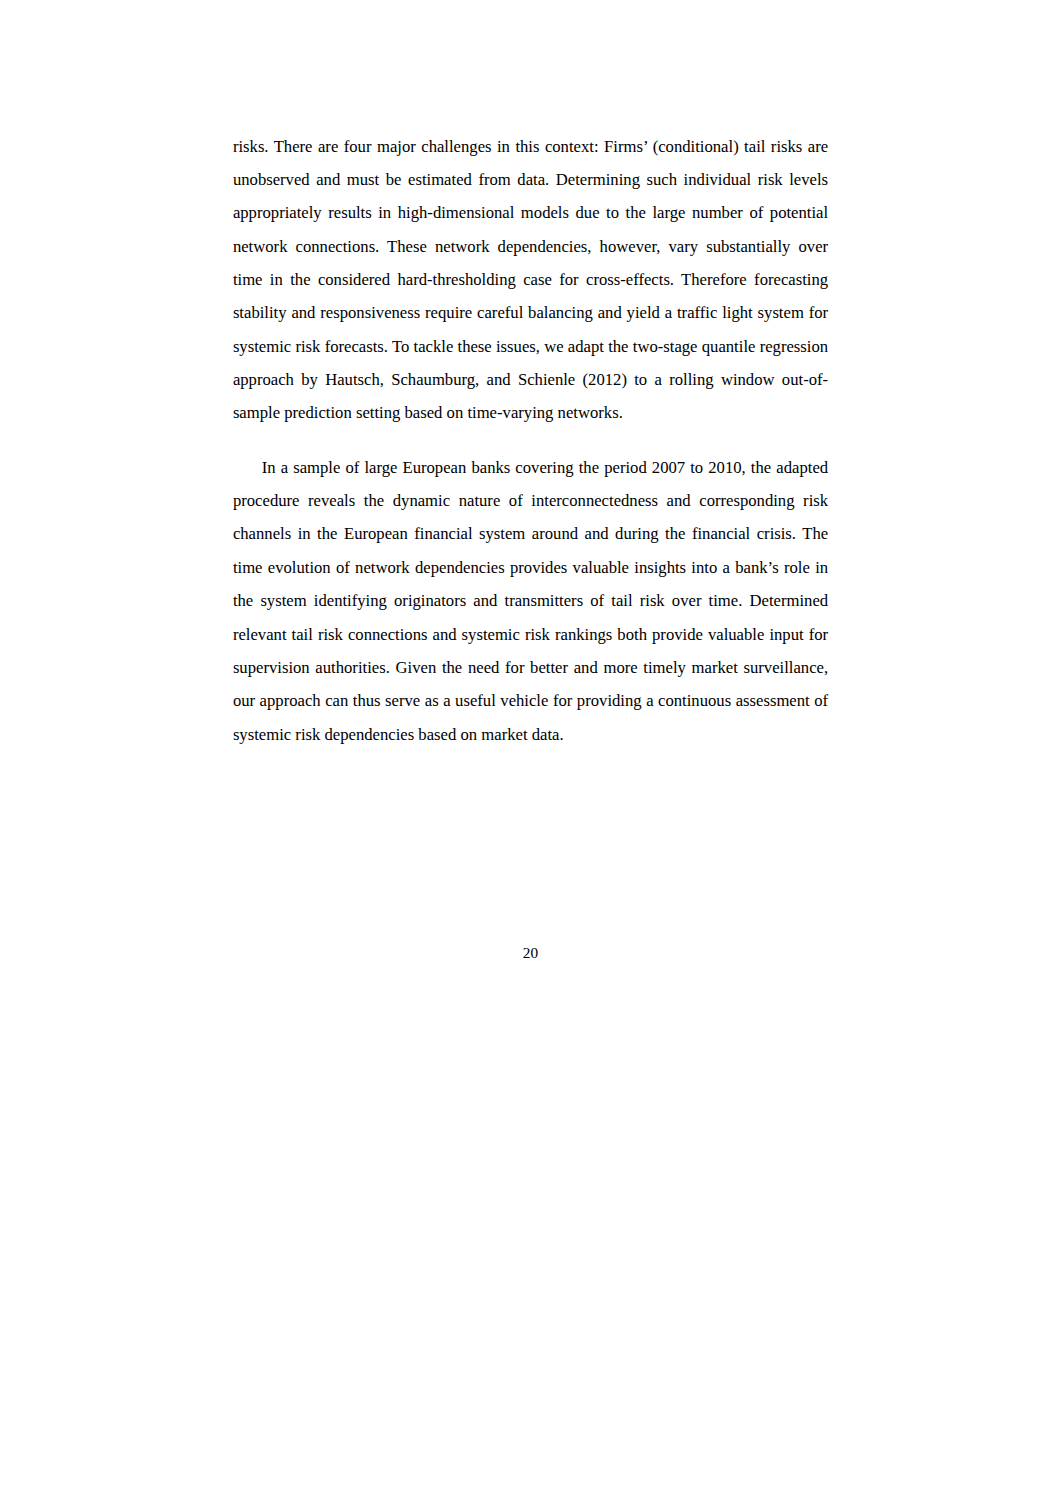risks. There are four major challenges in this context: Firms’ (conditional) tail risks are unobserved and must be estimated from data. Determining such individual risk levels appropriately results in high-dimensional models due to the large number of potential network connections. These network dependencies, however, vary substantially over time in the considered hard-thresholding case for cross-effects. Therefore forecasting stability and responsiveness require careful balancing and yield a traffic light system for systemic risk forecasts. To tackle these issues, we adapt the two-stage quantile regression approach by Hautsch, Schaumburg, and Schienle (2012) to a rolling window out-of-sample prediction setting based on time-varying networks.
In a sample of large European banks covering the period 2007 to 2010, the adapted procedure reveals the dynamic nature of interconnectedness and corresponding risk channels in the European financial system around and during the financial crisis. The time evolution of network dependencies provides valuable insights into a bank’s role in the system identifying originators and transmitters of tail risk over time. Determined relevant tail risk connections and systemic risk rankings both provide valuable input for supervision authorities. Given the need for better and more timely market surveillance, our approach can thus serve as a useful vehicle for providing a continuous assessment of systemic risk dependencies based on market data.
20